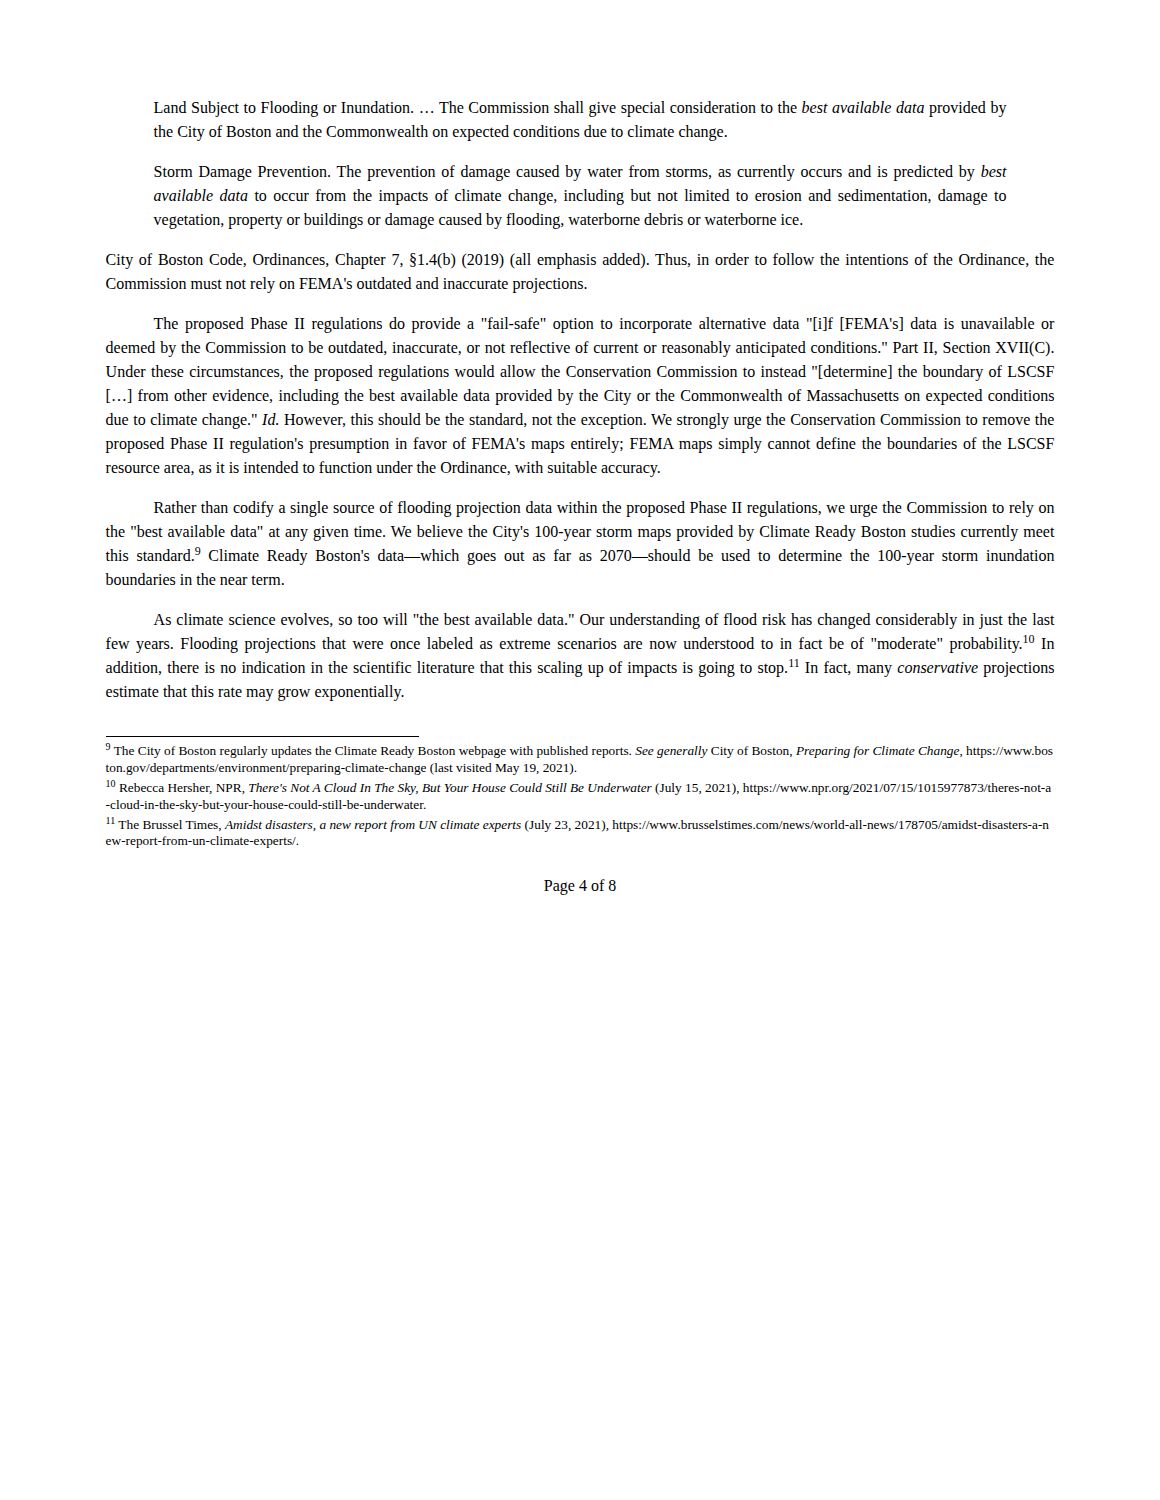Land Subject to Flooding or Inundation. … The Commission shall give special consideration to the best available data provided by the City of Boston and the Commonwealth on expected conditions due to climate change.
Storm Damage Prevention. The prevention of damage caused by water from storms, as currently occurs and is predicted by best available data to occur from the impacts of climate change, including but not limited to erosion and sedimentation, damage to vegetation, property or buildings or damage caused by flooding, waterborne debris or waterborne ice.
City of Boston Code, Ordinances, Chapter 7, §1.4(b) (2019) (all emphasis added). Thus, in order to follow the intentions of the Ordinance, the Commission must not rely on FEMA's outdated and inaccurate projections.
The proposed Phase II regulations do provide a "fail-safe" option to incorporate alternative data "[i]f [FEMA's] data is unavailable or deemed by the Commission to be outdated, inaccurate, or not reflective of current or reasonably anticipated conditions." Part II, Section XVII(C). Under these circumstances, the proposed regulations would allow the Conservation Commission to instead "[determine] the boundary of LSCSF […] from other evidence, including the best available data provided by the City or the Commonwealth of Massachusetts on expected conditions due to climate change." Id. However, this should be the standard, not the exception. We strongly urge the Conservation Commission to remove the proposed Phase II regulation's presumption in favor of FEMA's maps entirely; FEMA maps simply cannot define the boundaries of the LSCSF resource area, as it is intended to function under the Ordinance, with suitable accuracy.
Rather than codify a single source of flooding projection data within the proposed Phase II regulations, we urge the Commission to rely on the "best available data" at any given time. We believe the City's 100-year storm maps provided by Climate Ready Boston studies currently meet this standard.9 Climate Ready Boston's data—which goes out as far as 2070—should be used to determine the 100-year storm inundation boundaries in the near term.
As climate science evolves, so too will "the best available data." Our understanding of flood risk has changed considerably in just the last few years. Flooding projections that were once labeled as extreme scenarios are now understood to in fact be of "moderate" probability.10 In addition, there is no indication in the scientific literature that this scaling up of impacts is going to stop.11 In fact, many conservative projections estimate that this rate may grow exponentially.
9 The City of Boston regularly updates the Climate Ready Boston webpage with published reports. See generally City of Boston, Preparing for Climate Change, https://www.boston.gov/departments/environment/preparing-climate-change (last visited May 19, 2021).
10 Rebecca Hersher, NPR, There's Not A Cloud In The Sky, But Your House Could Still Be Underwater (July 15, 2021), https://www.npr.org/2021/07/15/1015977873/theres-not-a-cloud-in-the-sky-but-your-house-could-still-be-underwater.
11 The Brussel Times, Amidst disasters, a new report from UN climate experts (July 23, 2021), https://www.brusselstimes.com/news/world-all-news/178705/amidst-disasters-a-new-report-from-un-climate-experts/.
Page 4 of 8